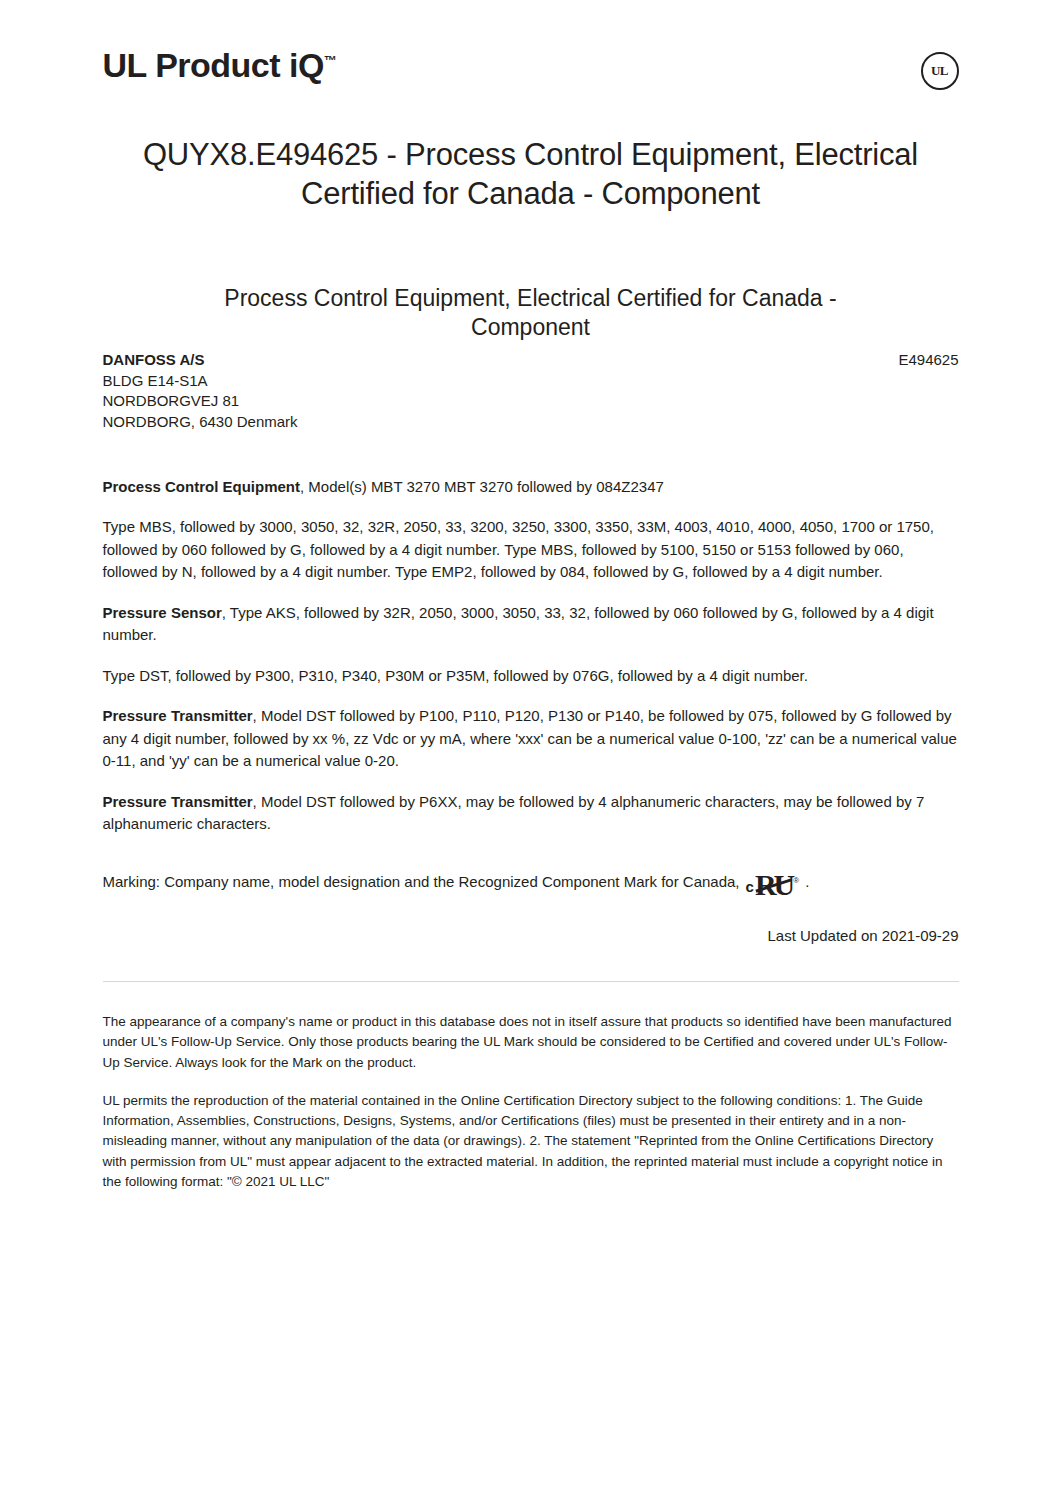UL Product iQ™
UL
QUYX8.E494625 - Process Control Equipment, Electrical Certified for Canada - Component
Process Control Equipment, Electrical Certified for Canada - Component
DANFOSS A/S E494625
BLDG E14-S1A
NORDBORGVEJ 81
NORDBORG, 6430 Denmark
Process Control Equipment, Model(s) MBT 3270 MBT 3270 followed by 084Z2347
Type MBS, followed by 3000, 3050, 32, 32R, 2050, 33, 3200, 3250, 3300, 3350, 33M, 4003, 4010, 4000, 4050, 1700 or 1750, followed by 060 followed by G, followed by a 4 digit number. Type MBS, followed by 5100, 5150 or 5153 followed by 060, followed by N, followed by a 4 digit number. Type EMP2, followed by 084, followed by G, followed by a 4 digit number.
Pressure Sensor, Type AKS, followed by 32R, 2050, 3000, 3050, 33, 32, followed by 060 followed by G, followed by a 4 digit number.
Type DST, followed by P300, P310, P340, P30M or P35M, followed by 076G, followed by a 4 digit number.
Pressure Transmitter, Model DST followed by P100, P110, P120, P130 or P140, be followed by 075, followed by G followed by any 4 digit number, followed by xx %, zz Vdc or yy mA, where 'xxx' can be a numerical value 0-100, 'zz' can be a numerical value 0-11, and 'yy' can be a numerical value 0-20.
Pressure Transmitter, Model DST followed by P6XX, may be followed by 4 alphanumeric characters, may be followed by 7 alphanumeric characters.
Marking: Company name, model designation and the Recognized Component Mark for Canada, cRU® .
Last Updated on 2021-09-29
The appearance of a company's name or product in this database does not in itself assure that products so identified have been manufactured under UL's Follow-Up Service. Only those products bearing the UL Mark should be considered to be Certified and covered under UL's Follow-Up Service. Always look for the Mark on the product.
UL permits the reproduction of the material contained in the Online Certification Directory subject to the following conditions: 1. The Guide Information, Assemblies, Constructions, Designs, Systems, and/or Certifications (files) must be presented in their entirety and in a non-misleading manner, without any manipulation of the data (or drawings). 2. The statement "Reprinted from the Online Certifications Directory with permission from UL" must appear adjacent to the extracted material. In addition, the reprinted material must include a copyright notice in the following format: "© 2021 UL LLC"